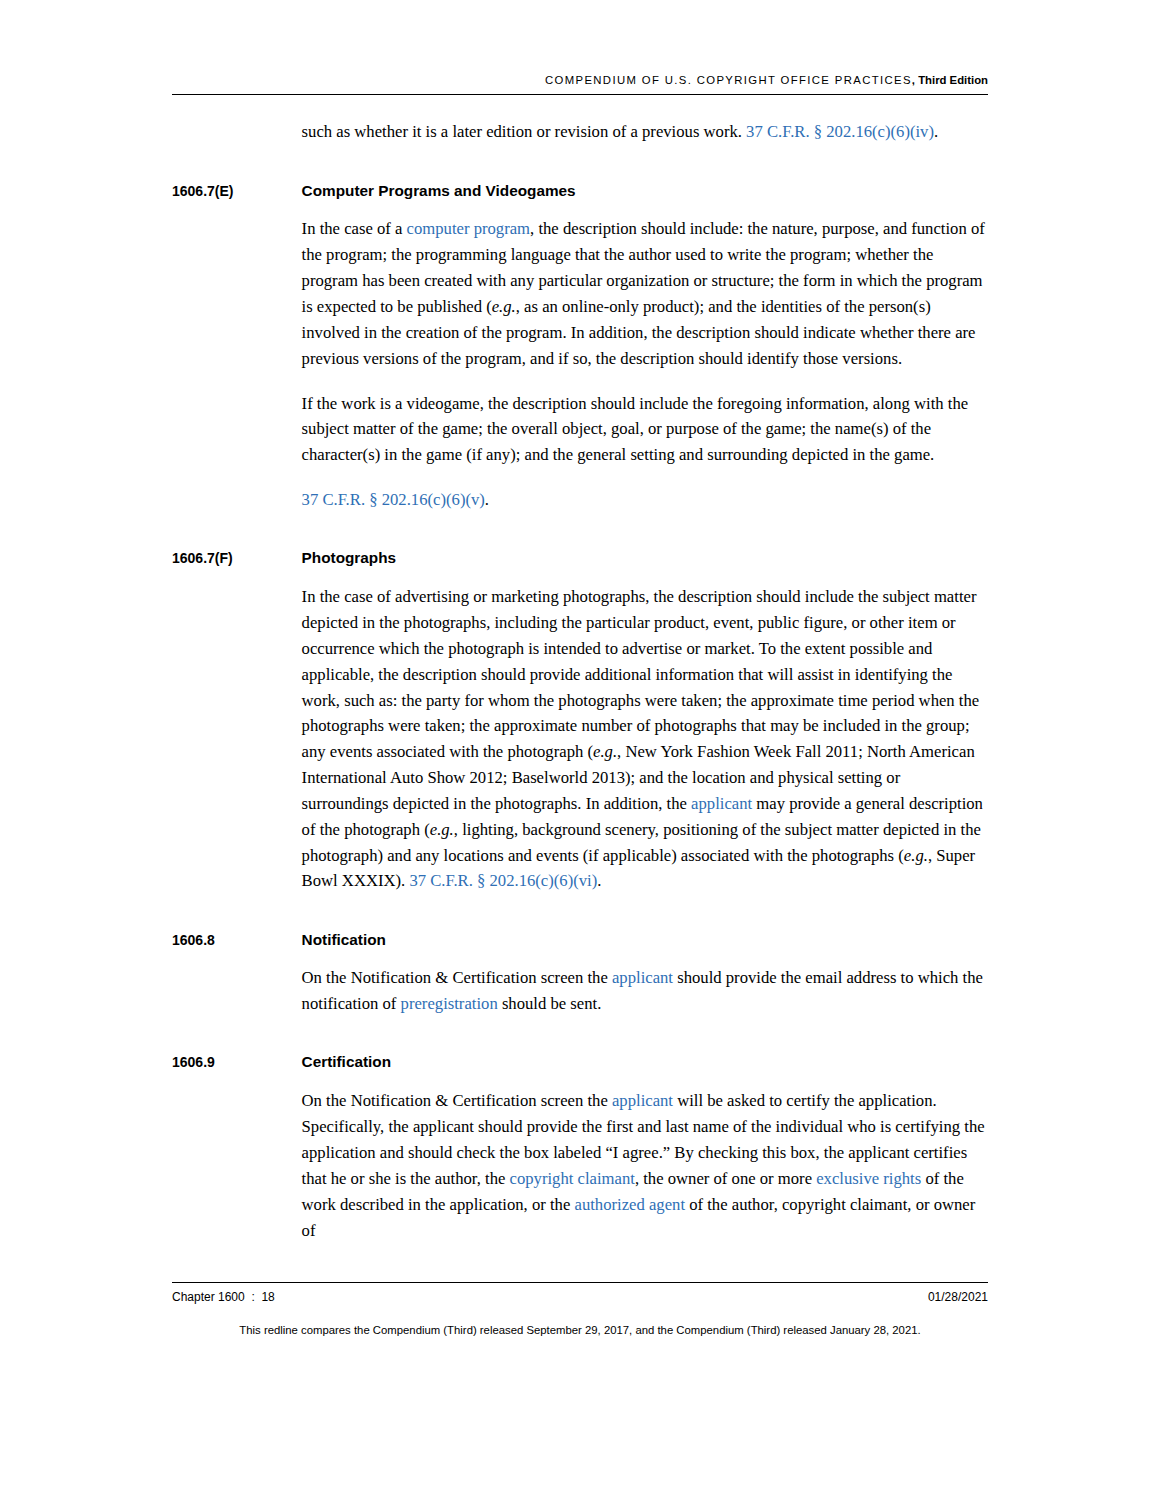Compendium of U.S. Copyright Office Practices, Third Edition
such as whether it is a later edition or revision of a previous work. 37 C.F.R. § 202.16(c)(6)(iv).
1606.7(E)
Computer Programs and Videogames
In the case of a computer program, the description should include: the nature, purpose, and function of the program; the programming language that the author used to write the program; whether the program has been created with any particular organization or structure; the form in which the program is expected to be published (e.g., as an online-only product); and the identities of the person(s) involved in the creation of the program. In addition, the description should indicate whether there are previous versions of the program, and if so, the description should identify those versions.
If the work is a videogame, the description should include the foregoing information, along with the subject matter of the game; the overall object, goal, or purpose of the game; the name(s) of the character(s) in the game (if any); and the general setting and surrounding depicted in the game.
37 C.F.R. § 202.16(c)(6)(v).
1606.7(F)
Photographs
In the case of advertising or marketing photographs, the description should include the subject matter depicted in the photographs, including the particular product, event, public figure, or other item or occurrence which the photograph is intended to advertise or market. To the extent possible and applicable, the description should provide additional information that will assist in identifying the work, such as: the party for whom the photographs were taken; the approximate time period when the photographs were taken; the approximate number of photographs that may be included in the group; any events associated with the photograph (e.g., New York Fashion Week Fall 2011; North American International Auto Show 2012; Baselworld 2013); and the location and physical setting or surroundings depicted in the photographs. In addition, the applicant may provide a general description of the photograph (e.g., lighting, background scenery, positioning of the subject matter depicted in the photograph) and any locations and events (if applicable) associated with the photographs (e.g., Super Bowl XXXIX). 37 C.F.R. § 202.16(c)(6)(vi).
1606.8
Notification
On the Notification & Certification screen the applicant should provide the email address to which the notification of preregistration should be sent.
1606.9
Certification
On the Notification & Certification screen the applicant will be asked to certify the application. Specifically, the applicant should provide the first and last name of the individual who is certifying the application and should check the box labeled “I agree.” By checking this box, the applicant certifies that he or she is the author, the copyright claimant, the owner of one or more exclusive rights of the work described in the application, or the authorized agent of the author, copyright claimant, or owner of
Chapter 1600 : 18 01/28/2021
This redline compares the Compendium (Third) released September 29, 2017, and the Compendium (Third) released January 28, 2021.